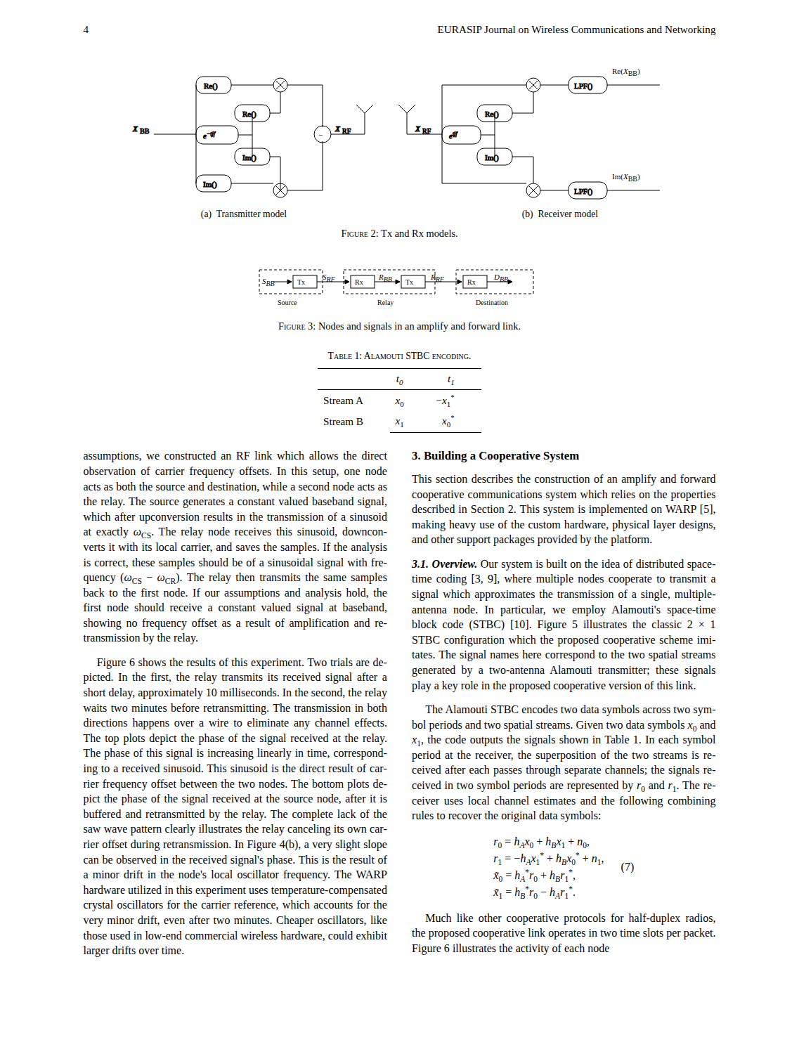4 EURASIP Journal on Wireless Communications and Networking
XBB Re() e−tjf Re() Im() Im() − XRF XRF etjf Re() Im() LPF() LPF() Re(XBB) Im(XBB)
(a) Transmitter model (b) Receiver model
Figure 2: Tx and Rx models.
SBB Tx SRF Rx RBB Tx RRF Rx DBB Source Relay Destination
Figure 3: Nodes and signals in an amplify and forward link.
Table 1: Alamouti STBC encoding.
| | t 0 | t 1 |
| --- | --- | --- |
| Stream A | x 0 | − x 1 * |
| Stream B | x 1 | x 0 * |
assumptions, we constructed an RF link which allows the direct observation of carrier frequency offsets. In this setup, one node acts as both the source and destination, while a second node acts as the relay. The source generates a constant valued baseband signal, which after upconversion results in the transmission of a sinusoid at exactly ωCS. The relay node receives this sinusoid, downconverts it with its local carrier, and saves the samples. If the analysis is correct, these samples should be of a sinusoidal signal with frequency (ωCS − ωCR). The relay then transmits the same samples back to the first node. If our assumptions and analysis hold, the first node should receive a constant valued signal at baseband, showing no frequency offset as a result of amplification and retransmission by the relay.
Figure 6 shows the results of this experiment. Two trials are depicted. In the first, the relay transmits its received signal after a short delay, approximately 10 milliseconds. In the second, the relay waits two minutes before retransmitting. The transmission in both directions happens over a wire to eliminate any channel effects. The top plots depict the phase of the signal received at the relay. The phase of this signal is increasing linearly in time, corresponding to a received sinusoid. This sinusoid is the direct result of carrier frequency offset between the two nodes. The bottom plots depict the phase of the signal received at the source node, after it is buffered and retransmitted by the relay. The complete lack of the saw wave pattern clearly illustrates the relay canceling its own carrier offset during retransmission. In Figure 4(b), a very slight slope can be observed in the received signal's phase. This is the result of a minor drift in the node's local oscillator frequency. The WARP hardware utilized in this experiment uses temperature-compensated crystal oscillators for the carrier reference, which accounts for the very minor drift, even after two minutes. Cheaper oscillators, like those used in low-end commercial wireless hardware, could exhibit larger drifts over time.
3. Building a Cooperative System
This section describes the construction of an amplify and forward cooperative communications system which relies on the properties described in Section 2. This system is implemented on WARP [5], making heavy use of the custom hardware, physical layer designs, and other support packages provided by the platform.
3.1. Overview.
Our system is built on the idea of distributed space-time coding [3, 9], where multiple nodes cooperate to transmit a signal which approximates the transmission of a single, multiple-antenna node. In particular, we employ Alamouti's space-time block code (STBC) [10]. Figure 5 illustrates the classic 2 × 1 STBC configuration which the proposed cooperative scheme imitates. The signal names here correspond to the two spatial streams generated by a two-antenna Alamouti transmitter; these signals play a key role in the proposed cooperative version of this link.
The Alamouti STBC encodes two data symbols across two symbol periods and two spatial streams. Given two data symbols x0 and x1, the code outputs the signals shown in Table 1. In each symbol period at the receiver, the superposition of the two streams is received after each passes through separate channels; the signals received in two symbol periods are represented by r0 and r1. The receiver uses local channel estimates and the following combining rules to recover the original data symbols:
r0 = hAx0 + hBx1 + n0,
r1 = −hAx1* + hBx0* + n1,
x̃0 = hA*r0 + hBr1*,
x̃1 = hB*r0 − hAr1*.
(7)
Much like other cooperative protocols for half-duplex radios, the proposed cooperative link operates in two time slots per packet. Figure 6 illustrates the activity of each node